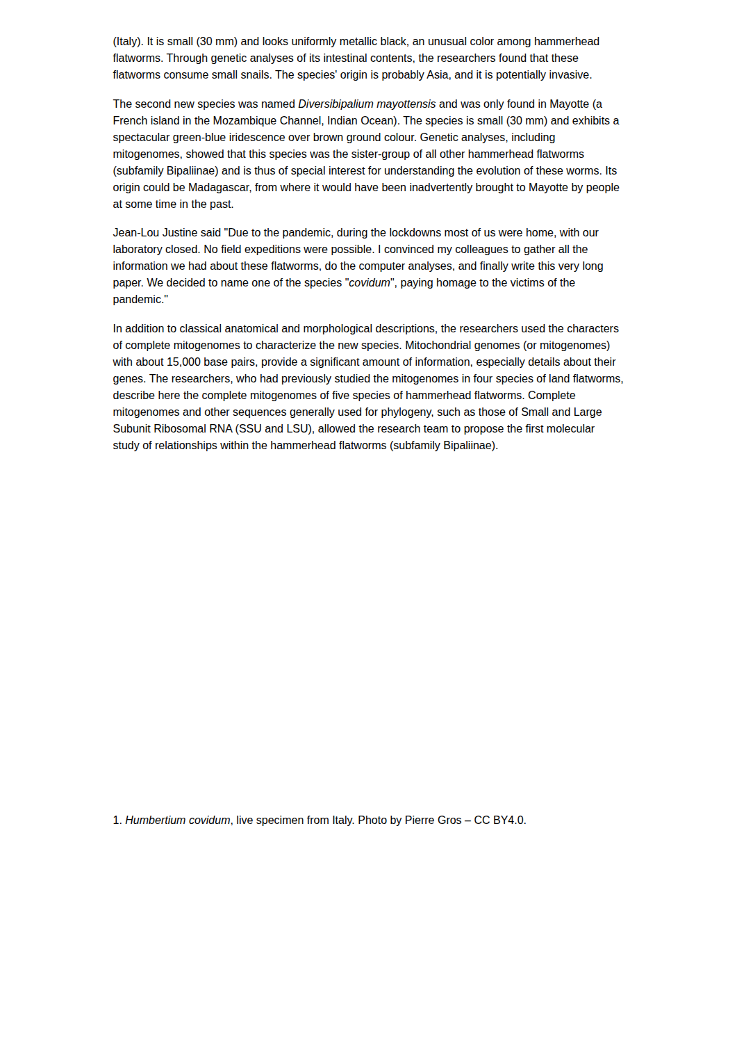(Italy). It is small (30 mm) and looks uniformly metallic black, an unusual color among hammerhead flatworms. Through genetic analyses of its intestinal contents, the researchers found that these flatworms consume small snails. The species' origin is probably Asia, and it is potentially invasive.
The second new species was named Diversibipalium mayottensis and was only found in Mayotte (a French island in the Mozambique Channel, Indian Ocean). The species is small (30 mm) and exhibits a spectacular green-blue iridescence over brown ground colour. Genetic analyses, including mitogenomes, showed that this species was the sister-group of all other hammerhead flatworms (subfamily Bipaliinae) and is thus of special interest for understanding the evolution of these worms. Its origin could be Madagascar, from where it would have been inadvertently brought to Mayotte by people at some time in the past.
Jean-Lou Justine said "Due to the pandemic, during the lockdowns most of us were home, with our laboratory closed. No field expeditions were possible. I convinced my colleagues to gather all the information we had about these flatworms, do the computer analyses, and finally write this very long paper. We decided to name one of the species "covidum", paying homage to the victims of the pandemic."
In addition to classical anatomical and morphological descriptions, the researchers used the characters of complete mitogenomes to characterize the new species. Mitochondrial genomes (or mitogenomes) with about 15,000 base pairs, provide a significant amount of information, especially details about their genes. The researchers, who had previously studied the mitogenomes in four species of land flatworms, describe here the complete mitogenomes of five species of hammerhead flatworms. Complete mitogenomes and other sequences generally used for phylogeny, such as those of Small and Large Subunit Ribosomal RNA (SSU and LSU), allowed the research team to propose the first molecular study of relationships within the hammerhead flatworms (subfamily Bipaliinae).
1. Humbertium covidum, live specimen from Italy. Photo by Pierre Gros – CC BY4.0.